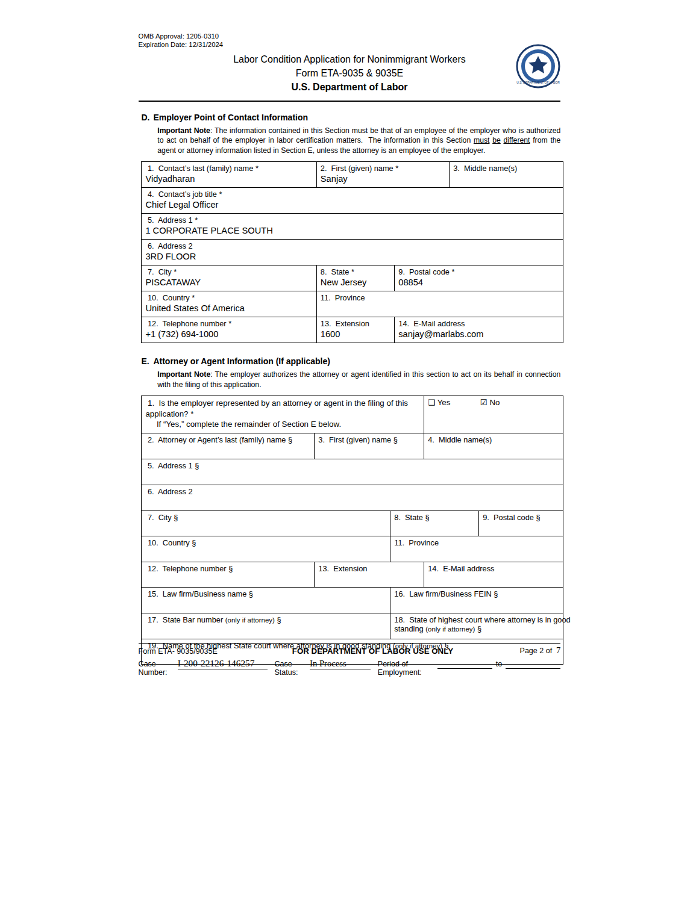OMB Approval: 1205-0310
Expiration Date: 12/31/2024
U.S. DEPARTMENT OF LABOR
Labor Condition Application for Nonimmigrant Workers
Form ETA-9035 & 9035E
U.S. Department of Labor
D. Employer Point of Contact Information
Important Note: The information contained in this Section must be that of an employee of the employer who is authorized to act on behalf of the employer in labor certification matters. The information in this Section must be different from the agent or attorney information listed in Section E, unless the attorney is an employee of the employer.
| 1. Contact’s last (family) name * Vidyadharan | 2. First (given) name * Sanjay | 3. Middle name(s) |
| 4. Contact’s job title * Chief Legal Officer |
| 5. Address 1 * 1 CORPORATE PLACE SOUTH |
| 6. Address 2 3RD FLOOR |
| 7. City * PISCATAWAY | 8. State * New Jersey | 9. Postal code * 08854 |
| 10. Country * United States Of America | 11. Province |
| 12. Telephone number * +1 (732) 694-1000 | 13. Extension 1600 | 14. E-Mail address sanjay@marlabs.com |
E. Attorney or Agent Information (If applicable)
Important Note: The employer authorizes the attorney or agent identified in this section to act on its behalf in connection with the filing of this application.
| 1. Is the employer represented by an attorney or agent in the filing of this application? * If “Yes,” complete the remainder of Section E below. | ❑ Yes ☑ No |
| 2. Attorney or Agent’s last (family) name § | 3. First (given) name § | 4. Middle name(s) |
| 5. Address 1 § |
| 6. Address 2 |
| 7. City § | 8. State § | 9. Postal code § |
| 10. Country § | 11. Province |
| 12. Telephone number § | 13. Extension | 14. E-Mail address |
| 15. Law firm/Business name § | 16. Law firm/Business FEIN § |
| 17. State Bar number (only if attorney) § | 18. State of highest court where attorney is in good standing (only if attorney) § |
| 19. Name of the highest State court where attorney is in good standing (only if attorney) § |
Form ETA- 9035/9035E
FOR DEPARTMENT OF LABOR USE ONLY
Page 2 of 7
Case Number: I-200-22126-146257 Case Status: In Process Period of Employment: to